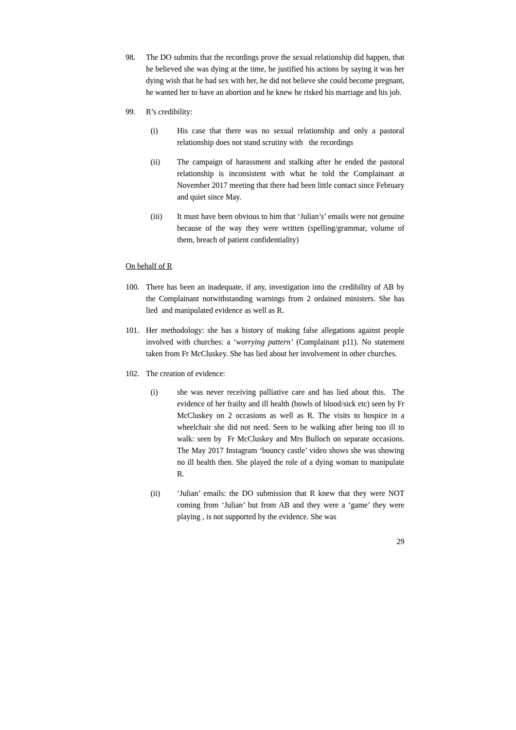98. The DO submits that the recordings prove the sexual relationship did happen, that he believed she was dying at the time, he justified his actions by saying it was her dying wish that he had sex with her, he did not believe she could become pregnant, he wanted her to have an abortion and he knew he risked his marriage and his job.
99. R’s credibility:
(i) His case that there was no sexual relationship and only a pastoral relationship does not stand scrutiny with the recordings
(ii) The campaign of harassment and stalking after he ended the pastoral relationship is inconsistent with what he told the Complainant at November 2017 meeting that there had been little contact since February and quiet since May.
(iii) It must have been obvious to him that ‘Julian’s’ emails were not genuine because of the way they were written (spelling/grammar, volume of them, breach of patient confidentiality)
On behalf of R
100. There has been an inadequate, if any, investigation into the credibility of AB by the Complainant notwithstanding warnings from 2 ordained ministers. She has lied and manipulated evidence as well as R.
101. Her methodology: she has a history of making false allegations against people involved with churches: a ‘worrying pattern’ (Complainant p11). No statement taken from Fr McCluskey. She has lied about her involvement in other churches.
102. The creation of evidence:
(i) she was never receiving palliative care and has lied about this. The evidence of her frailty and ill health (bowls of blood/sick etc) seen by Fr McCluskey on 2 occasions as well as R. The visits to hospice in a wheelchair she did not need. Seen to be walking after being too ill to walk: seen by Fr McCluskey and Mrs Bulloch on separate occasions. The May 2017 Instagram ‘bouncy castle’ video shows she was showing no ill health then. She played the role of a dying woman to manipulate R.
(ii) ‘Julian’ emails: the DO submission that R knew that they were NOT coming from ‘Julian’ but from AB and they were a ‘game’ they were playing , is not supported by the evidence. She was
29